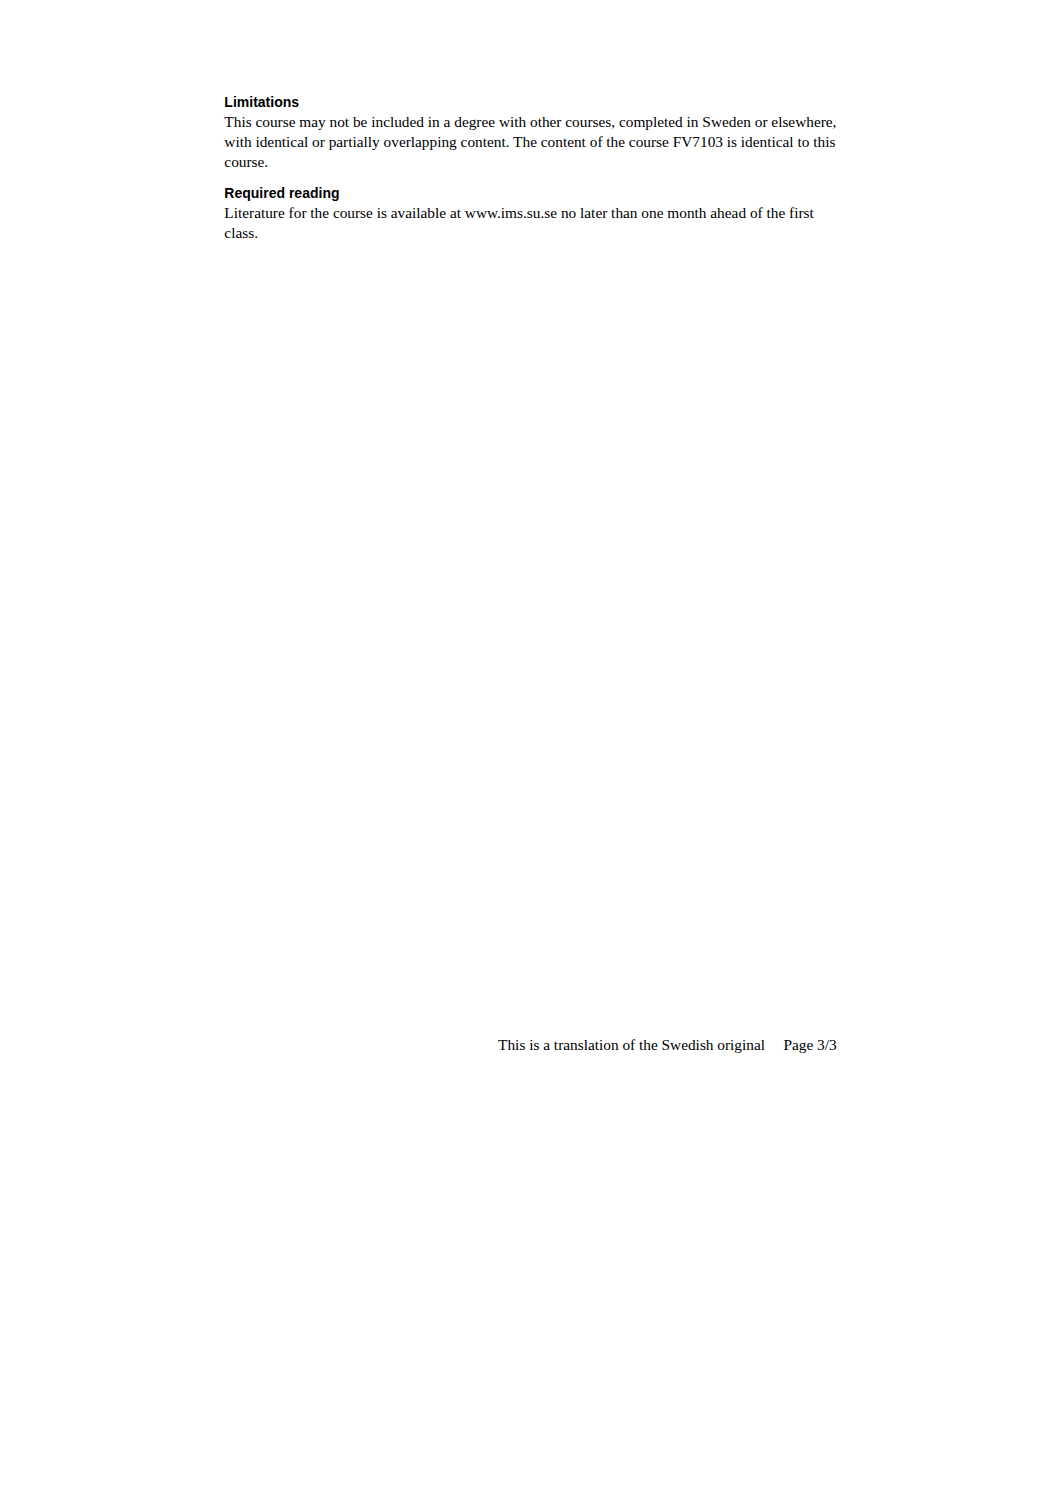Limitations
This course may not be included in a degree with other courses, completed in Sweden or elsewhere, with identical or partially overlapping content. The content of the course FV7103 is identical to this course.
Required reading
Literature for the course is available at www.ims.su.se no later than one month ahead of the first class.
This is a translation of the Swedish original Page 3/3